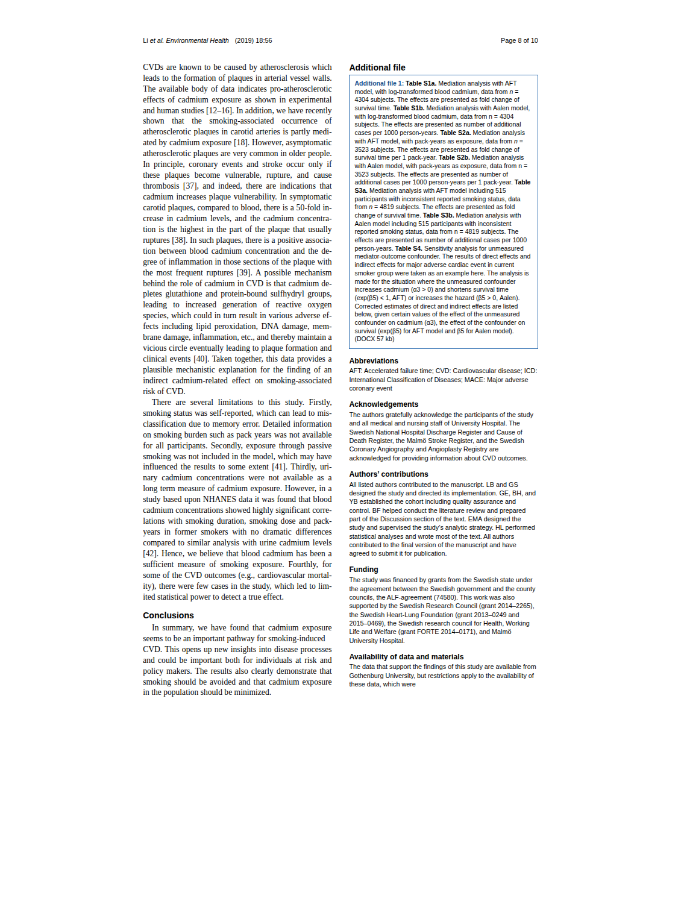Li et al. Environmental Health(2019) 18:56
Page 8 of 10
CVDs are known to be caused by atherosclerosis which leads to the formation of plaques in arterial vessel walls. The available body of data indicates pro-atherosclerotic effects of cadmium exposure as shown in experimental and human studies [12–16]. In addition, we have recently shown that the smoking-associated occurrence of atherosclerotic plaques in carotid arteries is partly mediated by cadmium exposure [18]. However, asymptomatic atherosclerotic plaques are very common in older people. In principle, coronary events and stroke occur only if these plaques become vulnerable, rupture, and cause thrombosis [37], and indeed, there are indications that cadmium increases plaque vulnerability. In symptomatic carotid plaques, compared to blood, there is a 50-fold increase in cadmium levels, and the cadmium concentration is the highest in the part of the plaque that usually ruptures [38]. In such plaques, there is a positive association between blood cadmium concentration and the degree of inflammation in those sections of the plaque with the most frequent ruptures [39]. A possible mechanism behind the role of cadmium in CVD is that cadmium depletes glutathione and protein-bound sulfhydryl groups, leading to increased generation of reactive oxygen species, which could in turn result in various adverse effects including lipid peroxidation, DNA damage, membrane damage, inflammation, etc., and thereby maintain a vicious circle eventually leading to plaque formation and clinical events [40]. Taken together, this data provides a plausible mechanistic explanation for the finding of an indirect cadmium-related effect on smoking-associated risk of CVD.
There are several limitations to this study. Firstly, smoking status was self-reported, which can lead to misclassification due to memory error. Detailed information on smoking burden such as pack years was not available for all participants. Secondly, exposure through passive smoking was not included in the model, which may have influenced the results to some extent [41]. Thirdly, urinary cadmium concentrations were not available as a long term measure of cadmium exposure. However, in a study based upon NHANES data it was found that blood cadmium concentrations showed highly significant correlations with smoking duration, smoking dose and pack-years in former smokers with no dramatic differences compared to similar analysis with urine cadmium levels [42]. Hence, we believe that blood cadmium has been a sufficient measure of smoking exposure. Fourthly, for some of the CVD outcomes (e.g., cardiovascular mortality), there were few cases in the study, which led to limited statistical power to detect a true effect.
Conclusions
In summary, we have found that cadmium exposure seems to be an important pathway for smoking-induced
CVD. This opens up new insights into disease processes and could be important both for individuals at risk and policy makers. The results also clearly demonstrate that smoking should be avoided and that cadmium exposure in the population should be minimized.
Additional file
Additional file 1: Table S1a. Mediation analysis with AFT model, with log-transformed blood cadmium, data from n = 4304 subjects. The effects are presented as fold change of survival time. Table S1b. Mediation analysis with Aalen model, with log-transformed blood cadmium, data from n = 4304 subjects. The effects are presented as number of additional cases per 1000 person-years. Table S2a. Mediation analysis with AFT model, with pack-years as exposure, data from n = 3523 subjects. The effects are presented as fold change of survival time per 1 pack-year. Table S2b. Mediation analysis with Aalen model, with pack-years as exposure, data from n = 3523 subjects. The effects are presented as number of additional cases per 1000 person-years per 1 pack-year. Table S3a. Mediation analysis with AFT model including 515 participants with inconsistent reported smoking status, data from n = 4819 subjects. The effects are presented as fold change of survival time. Table S3b. Mediation analysis with Aalen model including 515 participants with inconsistent reported smoking status, data from n = 4819 subjects. The effects are presented as number of additional cases per 1000 person-years. Table S4. Sensitivity analysis for unmeasured mediator-outcome confounder. The results of direct effects and indirect effects for major adverse cardiac event in current smoker group were taken as an example here. The analysis is made for the situation where the unmeasured confounder increases cadmium (α3 > 0) and shortens survival time (exp(β5) < 1, AFT) or increases the hazard (β5 > 0, Aalen). Corrected estimates of direct and indirect effects are listed below, given certain values of the effect of the unmeasured confounder on cadmium (α3), the effect of the confounder on survival (exp(β5) for AFT model and β5 for Aalen model). (DOCX 57 kb)
Abbreviations
AFT: Accelerated failure time; CVD: Cardiovascular disease; ICD: International Classification of Diseases; MACE: Major adverse coronary event
Acknowledgements
The authors gratefully acknowledge the participants of the study and all medical and nursing staff of University Hospital. The Swedish National Hospital Discharge Register and Cause of Death Register, the Malmö Stroke Register, and the Swedish Coronary Angiography and Angioplasty Registry are acknowledged for providing information about CVD outcomes.
Authors’ contributions
All listed authors contributed to the manuscript. LB and GS designed the study and directed its implementation. GE, BH, and YB established the cohort including quality assurance and control. BF helped conduct the literature review and prepared part of the Discussion section of the text. EMA designed the study and supervised the study’s analytic strategy. HL performed statistical analyses and wrote most of the text. All authors contributed to the final version of the manuscript and have agreed to submit it for publication.
Funding
The study was financed by grants from the Swedish state under the agreement between the Swedish government and the county councils, the ALF-agreement (74580). This work was also supported by the Swedish Research Council (grant 2014–2265), the Swedish Heart-Lung Foundation (grant 2013–0249 and 2015–0469), the Swedish research council for Health, Working Life and Welfare (grant FORTE 2014–0171), and Malmö University Hospital.
Availability of data and materials
The data that support the findings of this study are available from Gothenburg University, but restrictions apply to the availability of these data, which were